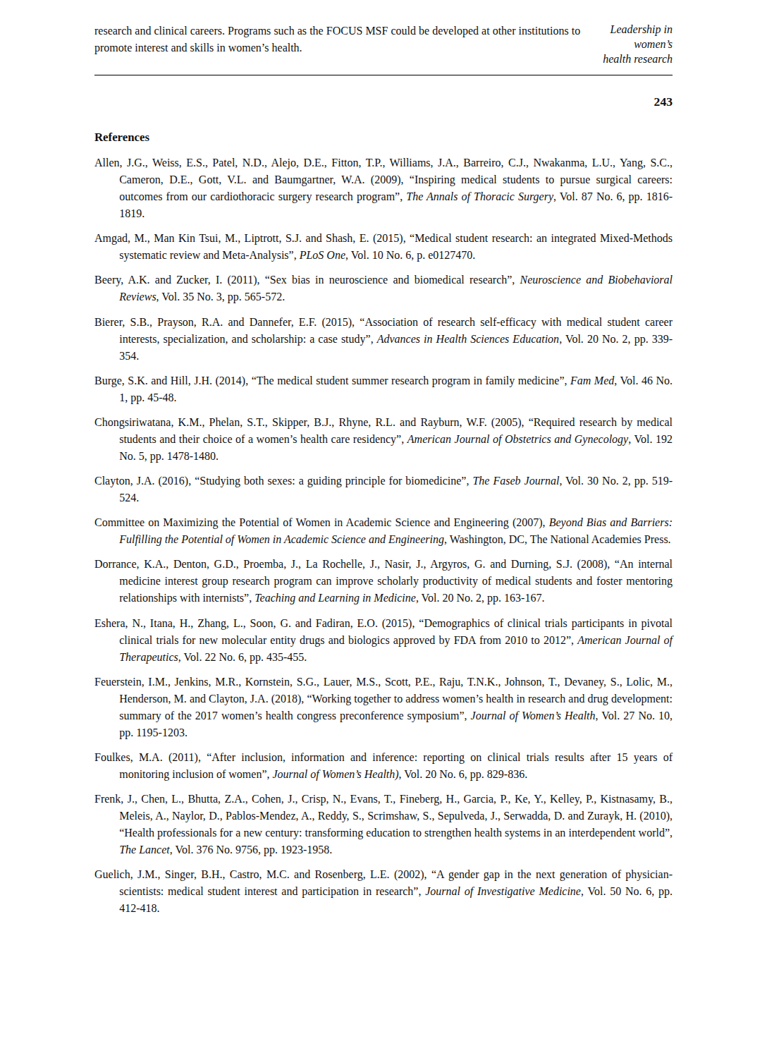research and clinical careers. Programs such as the FOCUS MSF could be developed at other institutions to promote interest and skills in women’s health.
Leadership in
women’s
health research
243
References
Allen, J.G., Weiss, E.S., Patel, N.D., Alejo, D.E., Fitton, T.P., Williams, J.A., Barreiro, C.J., Nwakanma, L.U., Yang, S.C., Cameron, D.E., Gott, V.L. and Baumgartner, W.A. (2009), “Inspiring medical students to pursue surgical careers: outcomes from our cardiothoracic surgery research program”, The Annals of Thoracic Surgery, Vol. 87 No. 6, pp. 1816-1819.
Amgad, M., Man Kin Tsui, M., Liptrott, S.J. and Shash, E. (2015), “Medical student research: an integrated Mixed-Methods systematic review and Meta-Analysis”, PLoS One, Vol. 10 No. 6, p. e0127470.
Beery, A.K. and Zucker, I. (2011), “Sex bias in neuroscience and biomedical research”, Neuroscience and Biobehavioral Reviews, Vol. 35 No. 3, pp. 565-572.
Bierer, S.B., Prayson, R.A. and Dannefer, E.F. (2015), “Association of research self-efficacy with medical student career interests, specialization, and scholarship: a case study”, Advances in Health Sciences Education, Vol. 20 No. 2, pp. 339-354.
Burge, S.K. and Hill, J.H. (2014), “The medical student summer research program in family medicine”, Fam Med, Vol. 46 No. 1, pp. 45-48.
Chongsiriwatana, K.M., Phelan, S.T., Skipper, B.J., Rhyne, R.L. and Rayburn, W.F. (2005), “Required research by medical students and their choice of a women’s health care residency”, American Journal of Obstetrics and Gynecology, Vol. 192 No. 5, pp. 1478-1480.
Clayton, J.A. (2016), “Studying both sexes: a guiding principle for biomedicine”, The Faseb Journal, Vol. 30 No. 2, pp. 519-524.
Committee on Maximizing the Potential of Women in Academic Science and Engineering (2007), Beyond Bias and Barriers: Fulfilling the Potential of Women in Academic Science and Engineering, Washington, DC, The National Academies Press.
Dorrance, K.A., Denton, G.D., Proemba, J., La Rochelle, J., Nasir, J., Argyros, G. and Durning, S.J. (2008), “An internal medicine interest group research program can improve scholarly productivity of medical students and foster mentoring relationships with internists”, Teaching and Learning in Medicine, Vol. 20 No. 2, pp. 163-167.
Eshera, N., Itana, H., Zhang, L., Soon, G. and Fadiran, E.O. (2015), “Demographics of clinical trials participants in pivotal clinical trials for new molecular entity drugs and biologics approved by FDA from 2010 to 2012”, American Journal of Therapeutics, Vol. 22 No. 6, pp. 435-455.
Feuerstein, I.M., Jenkins, M.R., Kornstein, S.G., Lauer, M.S., Scott, P.E., Raju, T.N.K., Johnson, T., Devaney, S., Lolic, M., Henderson, M. and Clayton, J.A. (2018), “Working together to address women’s health in research and drug development: summary of the 2017 women’s health congress preconference symposium”, Journal of Women’s Health, Vol. 27 No. 10, pp. 1195-1203.
Foulkes, M.A. (2011), “After inclusion, information and inference: reporting on clinical trials results after 15 years of monitoring inclusion of women”, Journal of Women’s Health), Vol. 20 No. 6, pp. 829-836.
Frenk, J., Chen, L., Bhutta, Z.A., Cohen, J., Crisp, N., Evans, T., Fineberg, H., Garcia, P., Ke, Y., Kelley, P., Kistnasamy, B., Meleis, A., Naylor, D., Pablos-Mendez, A., Reddy, S., Scrimshaw, S., Sepulveda, J., Serwadda, D. and Zurayk, H. (2010), “Health professionals for a new century: transforming education to strengthen health systems in an interdependent world”, The Lancet, Vol. 376 No. 9756, pp. 1923-1958.
Guelich, J.M., Singer, B.H., Castro, M.C. and Rosenberg, L.E. (2002), “A gender gap in the next generation of physician-scientists: medical student interest and participation in research”, Journal of Investigative Medicine, Vol. 50 No. 6, pp. 412-418.